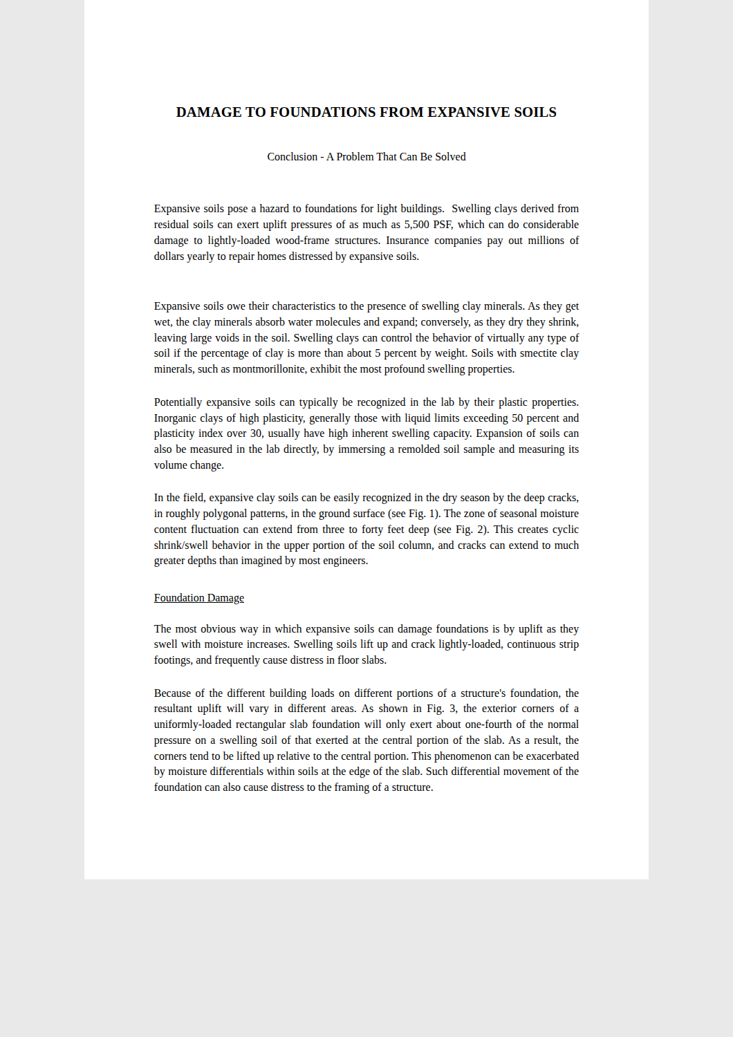DAMAGE TO FOUNDATIONS FROM EXPANSIVE SOILS
Conclusion - A Problem That Can Be Solved
Expansive soils pose a hazard to foundations for light buildings. Swelling clays derived from residual soils can exert uplift pressures of as much as 5,500 PSF, which can do considerable damage to lightly-loaded wood-frame structures. Insurance companies pay out millions of dollars yearly to repair homes distressed by expansive soils.
Expansive soils owe their characteristics to the presence of swelling clay minerals. As they get wet, the clay minerals absorb water molecules and expand; conversely, as they dry they shrink, leaving large voids in the soil. Swelling clays can control the behavior of virtually any type of soil if the percentage of clay is more than about 5 percent by weight. Soils with smectite clay minerals, such as montmorillonite, exhibit the most profound swelling properties.
Potentially expansive soils can typically be recognized in the lab by their plastic properties. Inorganic clays of high plasticity, generally those with liquid limits exceeding 50 percent and plasticity index over 30, usually have high inherent swelling capacity. Expansion of soils can also be measured in the lab directly, by immersing a remolded soil sample and measuring its volume change.
In the field, expansive clay soils can be easily recognized in the dry season by the deep cracks, in roughly polygonal patterns, in the ground surface (see Fig. 1). The zone of seasonal moisture content fluctuation can extend from three to forty feet deep (see Fig. 2). This creates cyclic shrink/swell behavior in the upper portion of the soil column, and cracks can extend to much greater depths than imagined by most engineers.
Foundation Damage
The most obvious way in which expansive soils can damage foundations is by uplift as they swell with moisture increases. Swelling soils lift up and crack lightly-loaded, continuous strip footings, and frequently cause distress in floor slabs.
Because of the different building loads on different portions of a structure's foundation, the resultant uplift will vary in different areas. As shown in Fig. 3, the exterior corners of a uniformly-loaded rectangular slab foundation will only exert about one-fourth of the normal pressure on a swelling soil of that exerted at the central portion of the slab. As a result, the corners tend to be lifted up relative to the central portion. This phenomenon can be exacerbated by moisture differentials within soils at the edge of the slab. Such differential movement of the foundation can also cause distress to the framing of a structure.